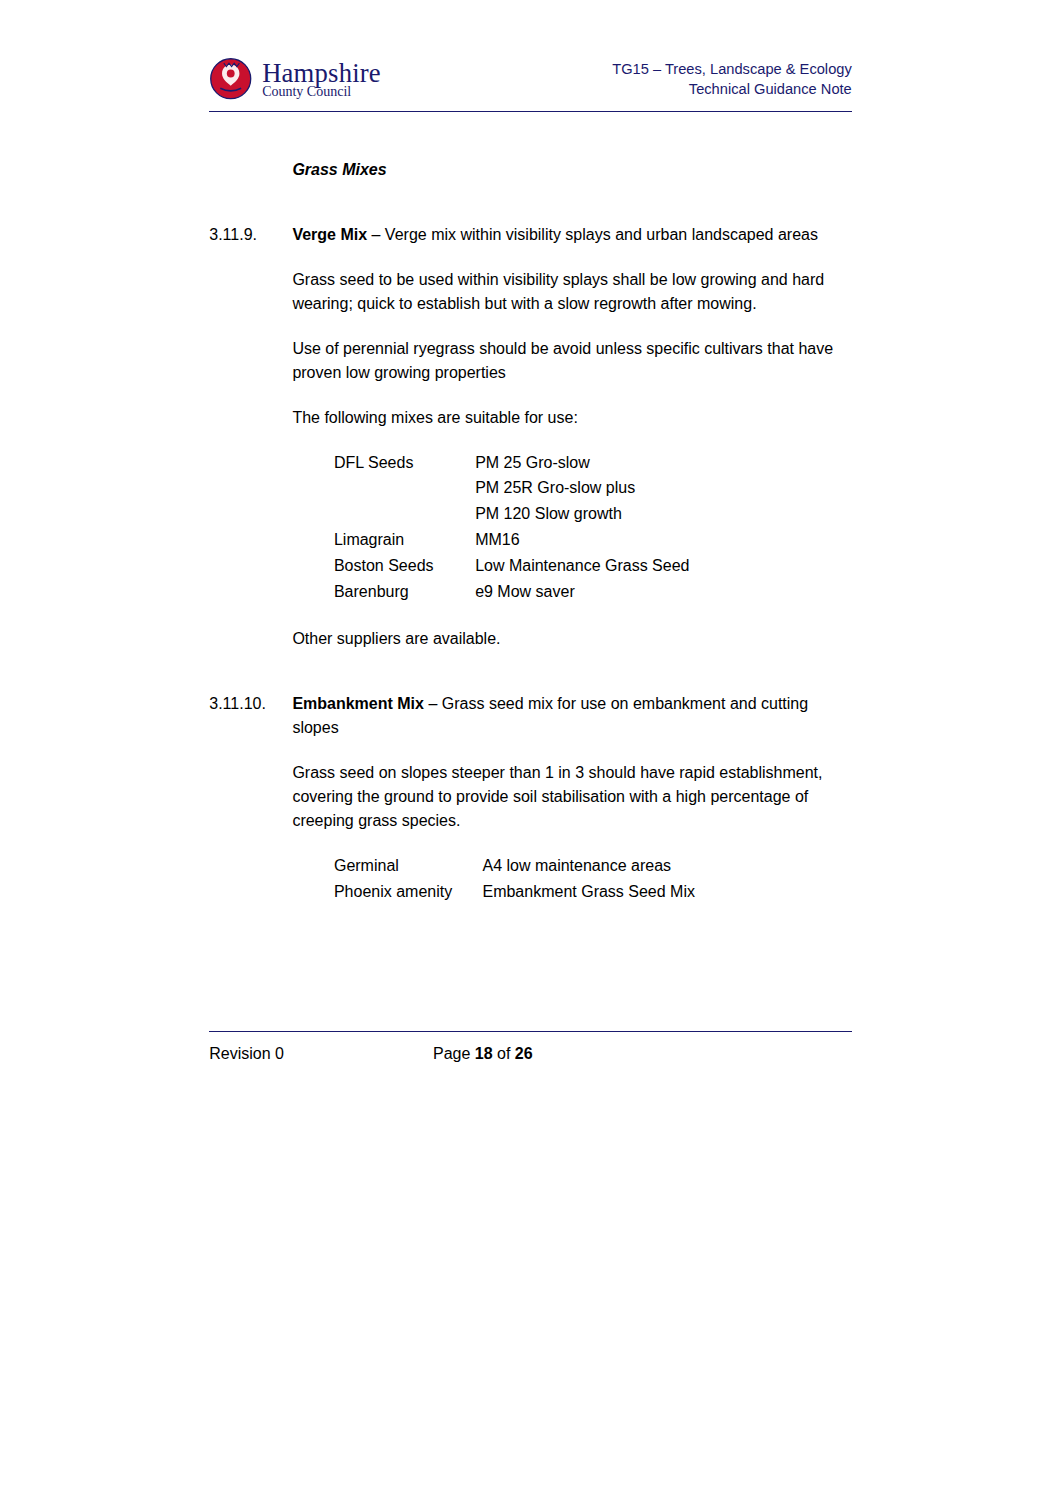Hampshire County Council
TG15 – Trees, Landscape & Ecology
Technical Guidance Note
Grass Mixes
3.11.9.
Verge Mix – Verge mix within visibility splays and urban landscaped areas
Grass seed to be used within visibility splays shall be low growing and hard wearing; quick to establish but with a slow regrowth after mowing.
Use of perennial ryegrass should be avoid unless specific cultivars that have proven low growing properties
The following mixes are suitable for use:
| DFL Seeds | PM 25 Gro-slow |
| | PM 25R Gro-slow plus |
| | PM 120 Slow growth |
| Limagrain | MM16 |
| Boston Seeds | Low Maintenance Grass Seed |
| Barenburg | e9 Mow saver |
Other suppliers are available.
3.11.10.
Embankment Mix – Grass seed mix for use on embankment and cutting slopes
Grass seed on slopes steeper than 1 in 3 should have rapid establishment, covering the ground to provide soil stabilisation with a high percentage of creeping grass species.
| Germinal | A4 low maintenance areas |
| Phoenix amenity | Embankment Grass Seed Mix |
Revision 0
Page 18 of 26